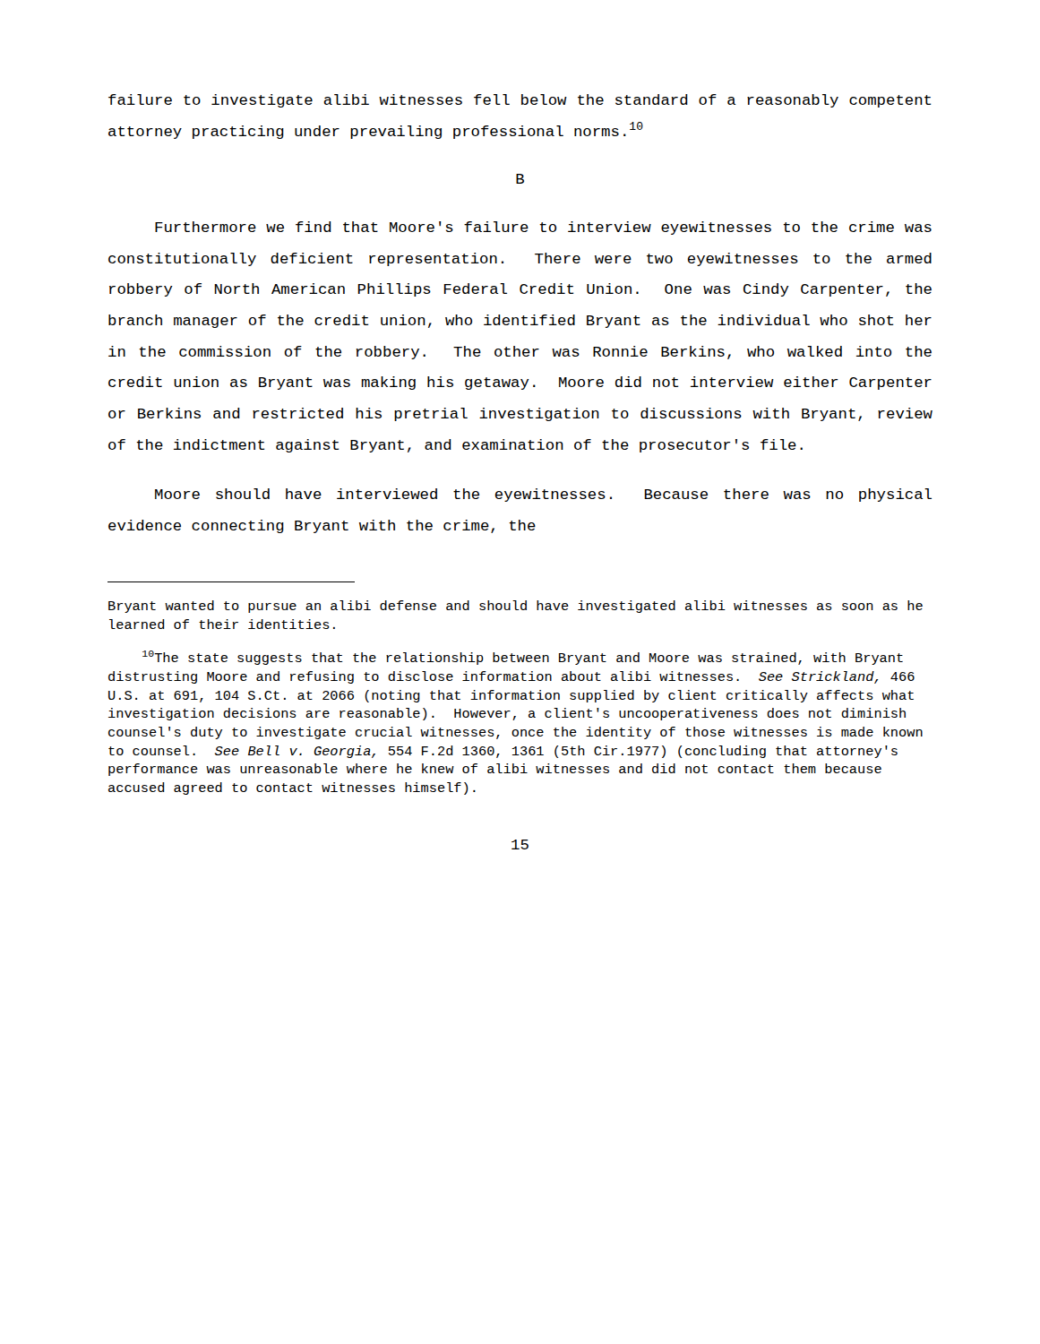failure to investigate alibi witnesses fell below the standard of a reasonably competent attorney practicing under prevailing professional norms.10
B
Furthermore we find that Moore's failure to interview eyewitnesses to the crime was constitutionally deficient representation. There were two eyewitnesses to the armed robbery of North American Phillips Federal Credit Union. One was Cindy Carpenter, the branch manager of the credit union, who identified Bryant as the individual who shot her in the commission of the robbery. The other was Ronnie Berkins, who walked into the credit union as Bryant was making his getaway. Moore did not interview either Carpenter or Berkins and restricted his pretrial investigation to discussions with Bryant, review of the indictment against Bryant, and examination of the prosecutor's file.
Moore should have interviewed the eyewitnesses. Because there was no physical evidence connecting Bryant with the crime, the
Bryant wanted to pursue an alibi defense and should have investigated alibi witnesses as soon as he learned of their identities.
10The state suggests that the relationship between Bryant and Moore was strained, with Bryant distrusting Moore and refusing to disclose information about alibi witnesses. See Strickland, 466 U.S. at 691, 104 S.Ct. at 2066 (noting that information supplied by client critically affects what investigation decisions are reasonable). However, a client's uncooperativeness does not diminish counsel's duty to investigate crucial witnesses, once the identity of those witnesses is made known to counsel. See Bell v. Georgia, 554 F.2d 1360, 1361 (5th Cir.1977) (concluding that attorney's performance was unreasonable where he knew of alibi witnesses and did not contact them because accused agreed to contact witnesses himself).
15